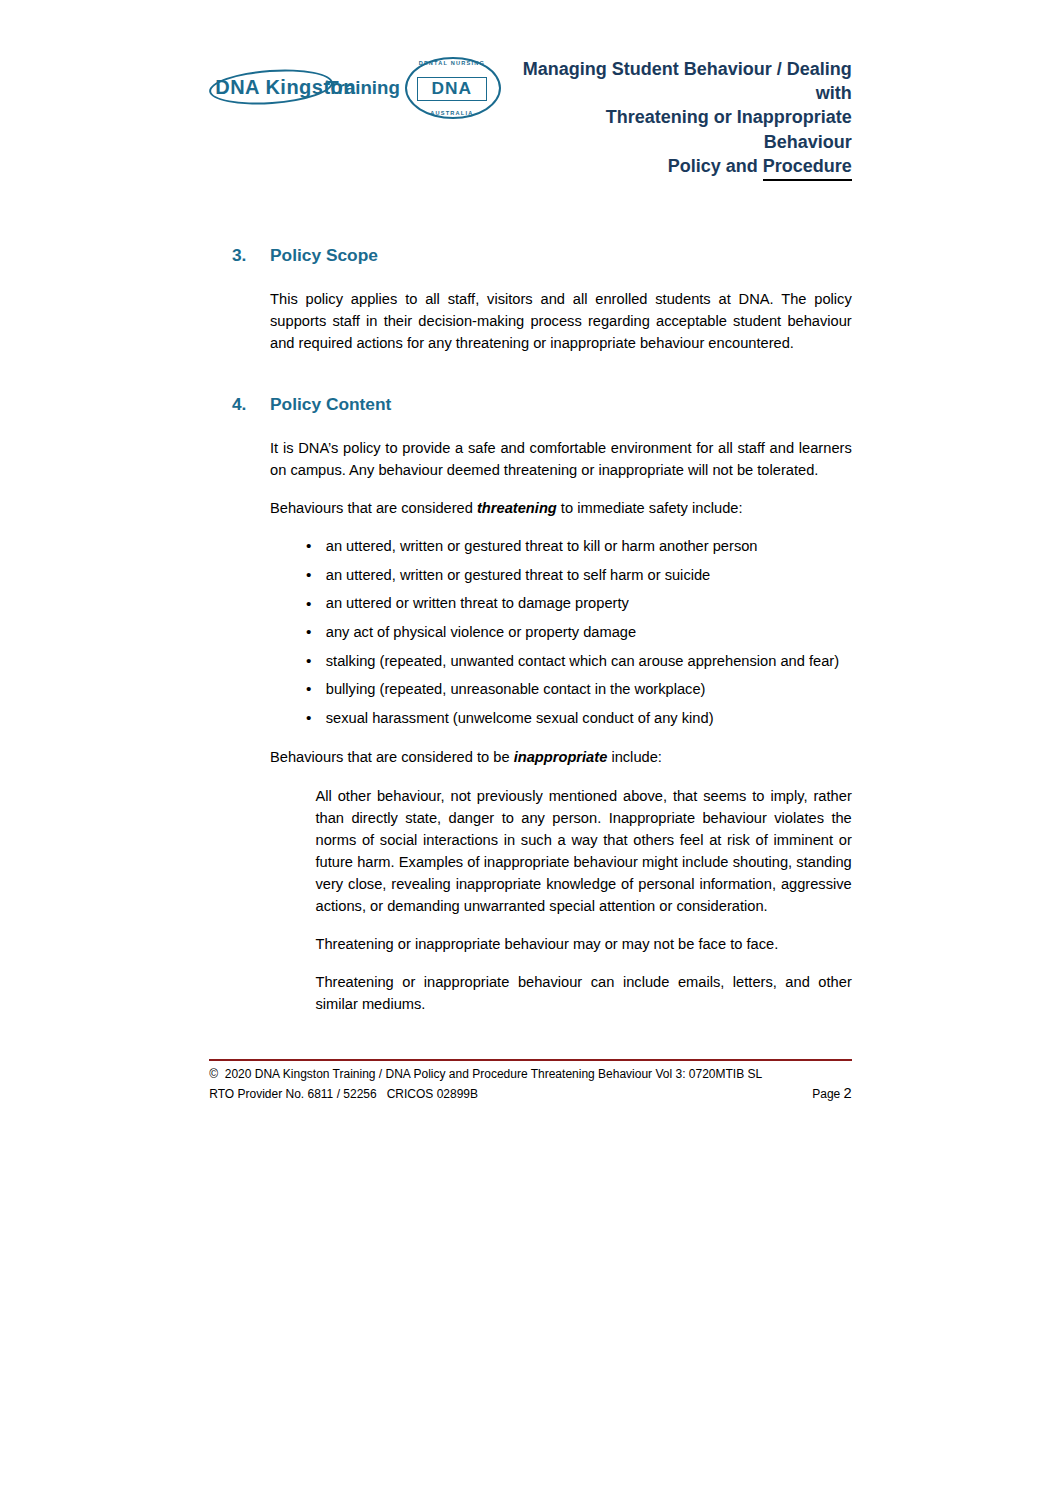DNA Kingston
Training
DENTAL NURSING
DNA
AUSTRALIA
Managing Student Behaviour / Dealing with
Threatening or Inappropriate Behaviour
Policy and Procedure
3. Policy Scope
This policy applies to all staff, visitors and all enrolled students at DNA. The policy supports staff in their decision-making process regarding acceptable student behaviour and required actions for any threatening or inappropriate behaviour encountered.
4. Policy Content
It is DNA’s policy to provide a safe and comfortable environment for all staff and learners on campus. Any behaviour deemed threatening or inappropriate will not be tolerated.
Behaviours that are considered threatening to immediate safety include:
an uttered, written or gestured threat to kill or harm another person
an uttered, written or gestured threat to self harm or suicide
an uttered or written threat to damage property
any act of physical violence or property damage
stalking (repeated, unwanted contact which can arouse apprehension and fear)
bullying (repeated, unreasonable contact in the workplace)
sexual harassment (unwelcome sexual conduct of any kind)
Behaviours that are considered to be inappropriate include:
All other behaviour, not previously mentioned above, that seems to imply, rather than directly state, danger to any person. Inappropriate behaviour violates the norms of social interactions in such a way that others feel at risk of imminent or future harm. Examples of inappropriate behaviour might include shouting, standing very close, revealing inappropriate knowledge of personal information, aggressive actions, or demanding unwarranted special attention or consideration.
Threatening or inappropriate behaviour may or may not be face to face.
Threatening or inappropriate behaviour can include emails, letters, and other similar mediums.
© 2020 DNA Kingston Training / DNA Policy and Procedure Threatening Behaviour Vol 3: 0720MTIB SL
RTO Provider No. 6811 / 52256 CRICOS 02899B Page 2